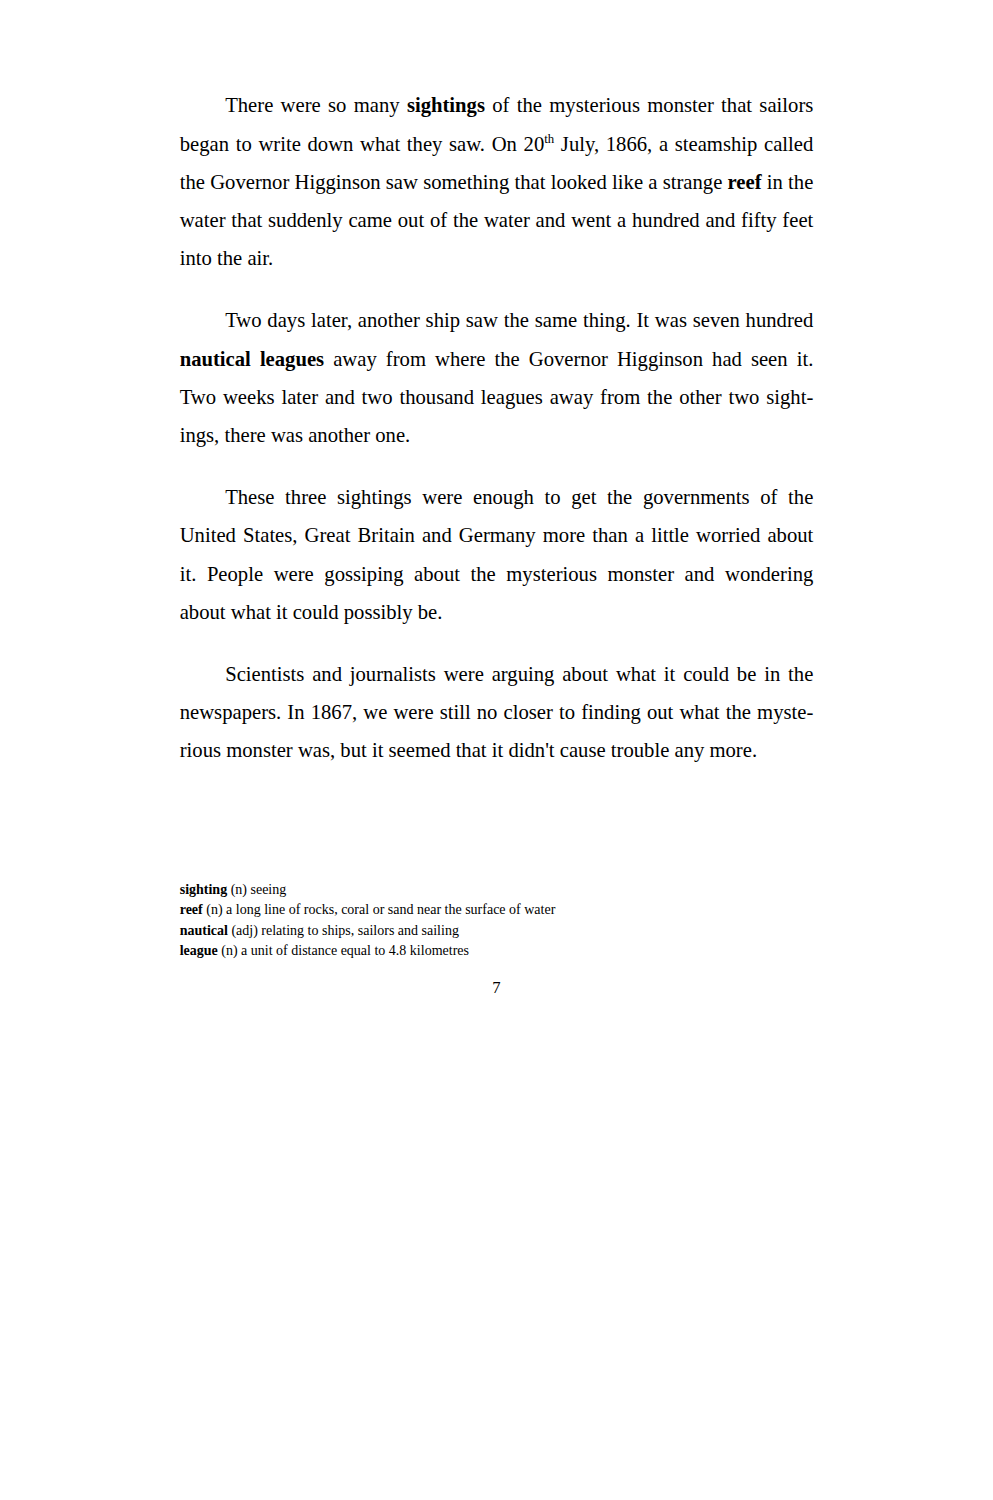There were so many sightings of the mysterious monster that sailors began to write down what they saw. On 20th July, 1866, a steamship called the Governor Higginson saw something that looked like a strange reef in the water that suddenly came out of the water and went a hundred and fifty feet into the air.
Two days later, another ship saw the same thing. It was seven hundred nautical leagues away from where the Governor Higginson had seen it. Two weeks later and two thousand leagues away from the other two sightings, there was another one.
These three sightings were enough to get the governments of the United States, Great Britain and Germany more than a little worried about it. People were gossiping about the mysterious monster and wondering about what it could possibly be.
Scientists and journalists were arguing about what it could be in the newspapers. In 1867, we were still no closer to finding out what the mysterious monster was, but it seemed that it didn't cause trouble any more.
sighting (n) seeing
reef (n) a long line of rocks, coral or sand near the surface of water
nautical (adj) relating to ships, sailors and sailing
league (n) a unit of distance equal to 4.8 kilometres
7